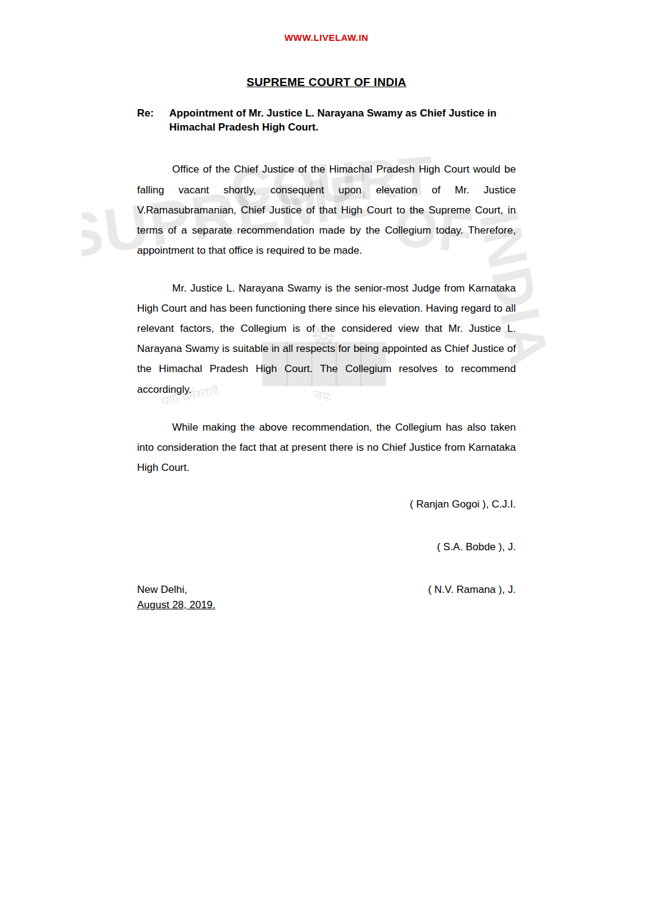SUPREME
COURT
OF
INDIA
☸
█████
यतो धर्मस्ततो
जयः
WWW.LIVELAW.IN
SUPREME COURT OF INDIA
Re: Appointment of Mr. Justice L. Narayana Swamy as Chief Justice in Himachal Pradesh High Court.
Office of the Chief Justice of the Himachal Pradesh High Court would be falling vacant shortly, consequent upon elevation of Mr. Justice V.Ramasubramanian, Chief Justice of that High Court to the Supreme Court, in terms of a separate recommendation made by the Collegium today. Therefore, appointment to that office is required to be made.
Mr. Justice L. Narayana Swamy is the senior-most Judge from Karnataka High Court and has been functioning there since his elevation. Having regard to all relevant factors, the Collegium is of the considered view that Mr. Justice L. Narayana Swamy is suitable in all respects for being appointed as Chief Justice of the Himachal Pradesh High Court. The Collegium resolves to recommend accordingly.
While making the above recommendation, the Collegium has also taken into consideration the fact that at present there is no Chief Justice from Karnataka High Court.
( Ranjan Gogoi ), C.J.I.
( S.A. Bobde ), J.
( N.V. Ramana ), J.
New Delhi,
August 28, 2019.